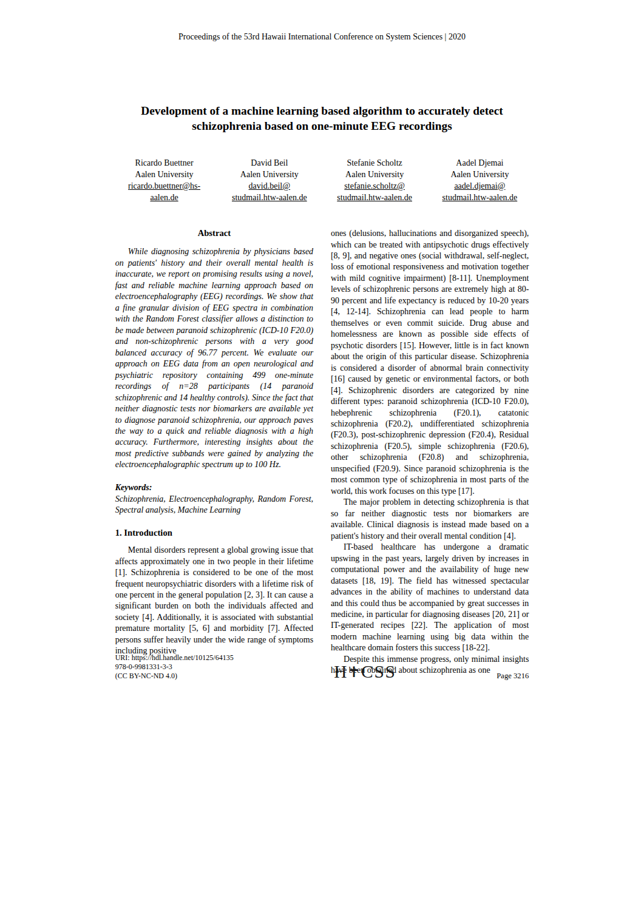Proceedings of the 53rd Hawaii International Conference on System Sciences | 2020
Development of a machine learning based algorithm to accurately detect
schizophrenia based on one-minute EEG recordings
Ricardo Buettner Aalen University ricardo.buettner@hs-aalen.de
David Beil Aalen University david.beil@
studmail.htw-aalen.de
Stefanie Scholtz Aalen University stefanie.scholtz@
studmail.htw-aalen.de
Aadel Djemai Aalen University aadel.djemai@
studmail.htw-aalen.de
Abstract
While diagnosing schizophrenia by physicians based on patients' history and their overall mental health is inaccurate, we report on promising results using a novel, fast and reliable machine learning approach based on electroencephalography (EEG) recordings. We show that a fine granular division of EEG spectra in combination with the Random Forest classifier allows a distinction to be made between paranoid schizophrenic (ICD-10 F20.0) and non-schizophrenic persons with a very good balanced accuracy of 96.77 percent. We evaluate our approach on EEG data from an open neurological and psychiatric repository containing 499 one-minute recordings of n=28 participants (14 paranoid schizophrenic and 14 healthy controls). Since the fact that neither diagnostic tests nor biomarkers are available yet to diagnose paranoid schizophrenia, our approach paves the way to a quick and reliable diagnosis with a high accuracy. Furthermore, interesting insights about the most predictive subbands were gained by analyzing the electroencephalographic spectrum up to 100 Hz.
Keywords:
Schizophrenia, Electroencephalography, Random Forest, Spectral analysis, Machine Learning
1. Introduction
Mental disorders represent a global growing issue that affects approximately one in two people in their lifetime [1]. Schizophrenia is considered to be one of the most frequent neuropsychiatric disorders with a lifetime risk of one percent in the general population [2, 3]. It can cause a significant burden on both the individuals affected and society [4]. Additionally, it is associated with substantial premature mortality [5, 6] and morbidity [7]. Affected persons suffer heavily under the wide range of symptoms including positive
ones (delusions, hallucinations and disorganized speech), which can be treated with antipsychotic drugs effectively [8, 9], and negative ones (social withdrawal, self-neglect, loss of emotional responsiveness and motivation together with mild cognitive impairment) [8-11]. Unemployment levels of schizophrenic persons are extremely high at 80-90 percent and life expectancy is reduced by 10-20 years [4, 12-14]. Schizophrenia can lead people to harm themselves or even commit suicide. Drug abuse and homelessness are known as possible side effects of psychotic disorders [15]. However, little is in fact known about the origin of this particular disease. Schizophrenia is considered a disorder of abnormal brain connectivity [16] caused by genetic or environmental factors, or both [4]. Schizophrenic disorders are categorized by nine different types: paranoid schizophrenia (ICD-10 F20.0), hebephrenic schizophrenia (F20.1), catatonic schizophrenia (F20.2), undifferentiated schizophrenia (F20.3), post-schizophrenic depression (F20.4), Residual schizophrenia (F20.5), simple schizophrenia (F20.6), other schizophrenia (F20.8) and schizophrenia, unspecified (F20.9). Since paranoid schizophrenia is the most common type of schizophrenia in most parts of the world, this work focuses on this type [17].
The major problem in detecting schizophrenia is that so far neither diagnostic tests nor biomarkers are available. Clinical diagnosis is instead made based on a patient's history and their overall mental condition [4].
IT-based healthcare has undergone a dramatic upswing in the past years, largely driven by increases in computational power and the availability of huge new datasets [18, 19]. The field has witnessed spectacular advances in the ability of machines to understand data and this could thus be accompanied by great successes in medicine, in particular for diagnosing diseases [20, 21] or IT-generated recipes [22]. The application of most modern machine learning using big data within the healthcare domain fosters this success [18-22].
Despite this immense progress, only minimal insights have been obtained about schizophrenia as one
URI: https://hdl.handle.net/10125/64135
978-0-9981331-3-3
(CC BY-NC-ND 4.0)
H✝CSS
Page 3216